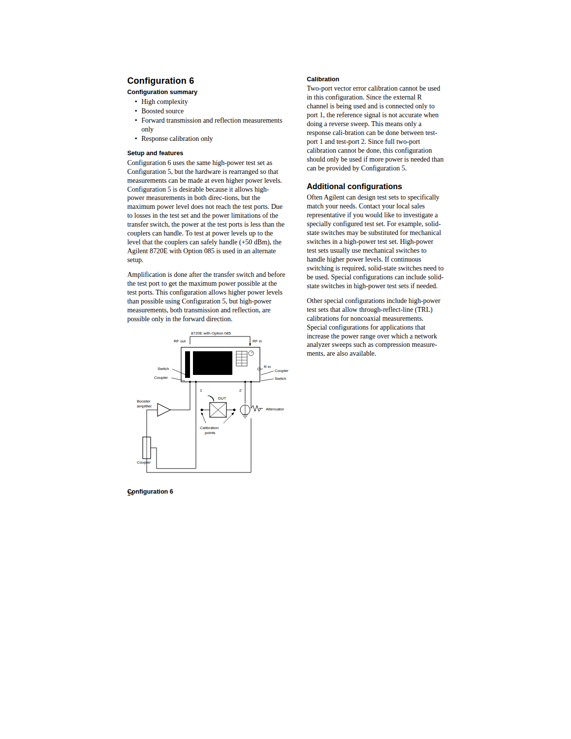Configuration 6
Configuration summary
High complexity
Boosted source
Forward transmission and reflection measurements only
Response calibration only
Setup and features
Configuration 6 uses the same high-power test set as Configuration 5, but the hardware is rearranged so that measurements can be made at even higher power levels. Configuration 5 is desirable because it allows high-power measurements in both direc-tions, but the maximum power level does not reach the test ports. Due to losses in the test set and the power limitations of the transfer switch, the power at the test ports is less than the couplers can handle. To test at power levels up to the level that the couplers can safely handle (+50 dBm), the Agilent 8720E with Option 085 is used in an alternate setup.
Amplification is done after the transfer switch and before the test port to get the maximum power possible at the test ports. This configuration allows higher power levels than possible using Configuration 5, but high-power measurements, both transmission and reflection, are possible only in the forward direction.
8720E with Option 085 RF out RF in R in Switch Coupler Coupler Switch 1 2 DUT Calibration points Attenuator Booster amplifier Coupler
Configuration 6
Calibration
Two-port vector error calibration cannot be used in this configuration. Since the external R channel is being used and is connected only to port 1, the reference signal is not accurate when doing a reverse sweep. This means only a response cali-bration can be done between test-port 1 and test-port 2. Since full two-port calibration cannot be done, this configuration should only be used if more power is needed than can be provided by Configuration 5.
Additional configurations
Often Agilent can design test sets to specifically match your needs. Contact your local sales representative if you would like to investigate a specially configured test set. For example, solid-state switches may be substituted for mechanical switches in a high-power test set. High-power test sets usually use mechanical switches to handle higher power levels. If continuous switching is required, solid-state switches need to be used. Special configurations can include solid-state switches in high-power test sets if needed.
Other special configurations include high-power test sets that allow through-reflect-line (TRL) calibrations for noncoaxial measurements. Special configurations for applications that increase the power range over which a network analyzer sweeps such as compression measure-ments, are also available.
14